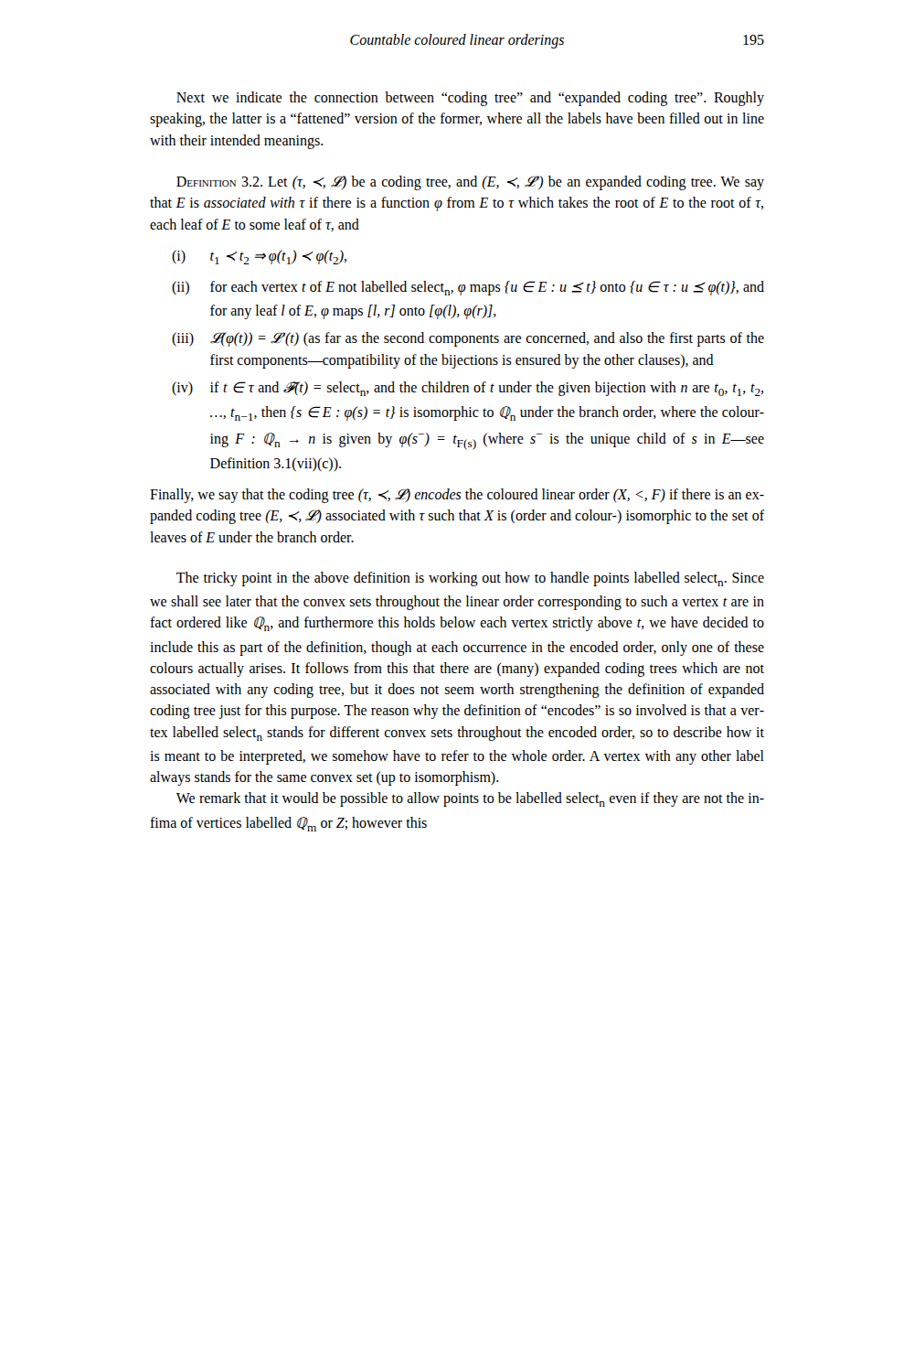Countable coloured linear orderings 195
Next we indicate the connection between “coding tree” and “expanded coding tree”. Roughly speaking, the latter is a “fattened” version of the former, where all the labels have been filled out in line with their intended meanings.
Definition 3.2. Let (τ, ≺, 𝓛) be a coding tree, and (E, ≺, 𝓛′) be an expanded coding tree. We say that E is associated with τ if there is a function φ from E to τ which takes the root of E to the root of τ, each leaf of E to some leaf of τ, and
(i) t1 ≺ t2 ⇒ φ(t1) ≺ φ(t2),
(ii) for each vertex t of E not labelled selectn, φ maps {u ∈ E : u ⪯ t} onto {u ∈ τ : u ⪯ φ(t)}, and for any leaf l of E, φ maps [l, r] onto [φ(l), φ(r)],
(iii) 𝓛(φ(t)) = 𝓛′(t) (as far as the second components are concerned, and also the first parts of the first components—compatibility of the bijections is ensured by the other clauses), and
(iv) if t ∈ τ and 𝓕(t) = selectn, and the children of t under the given bijection with n are t0, t1, t2, …, tn−1, then {s ∈ E : φ(s) = t} is isomorphic to ℚn under the branch order, where the colouring F : ℚn → n is given by φ(s−) = tF(s) (where s− is the unique child of s in E—see Definition 3.1(vii)(c)).
Finally, we say that the coding tree (τ, ≺, 𝓛) encodes the coloured linear order (X, <, F) if there is an expanded coding tree (E, ≺, 𝓛) associated with τ such that X is (order and colour-) isomorphic to the set of leaves of E under the branch order.
The tricky point in the above definition is working out how to handle points labelled selectn. Since we shall see later that the convex sets throughout the linear order corresponding to such a vertex t are in fact ordered like ℚn, and furthermore this holds below each vertex strictly above t, we have decided to include this as part of the definition, though at each occurrence in the encoded order, only one of these colours actually arises. It follows from this that there are (many) expanded coding trees which are not associated with any coding tree, but it does not seem worth strengthening the definition of expanded coding tree just for this purpose. The reason why the definition of “encodes” is so involved is that a vertex labelled selectn stands for different convex sets throughout the encoded order, so to describe how it is meant to be interpreted, we somehow have to refer to the whole order. A vertex with any other label always stands for the same convex set (up to isomorphism).
We remark that it would be possible to allow points to be labelled selectn even if they are not the infima of vertices labelled ℚm or Z; however this